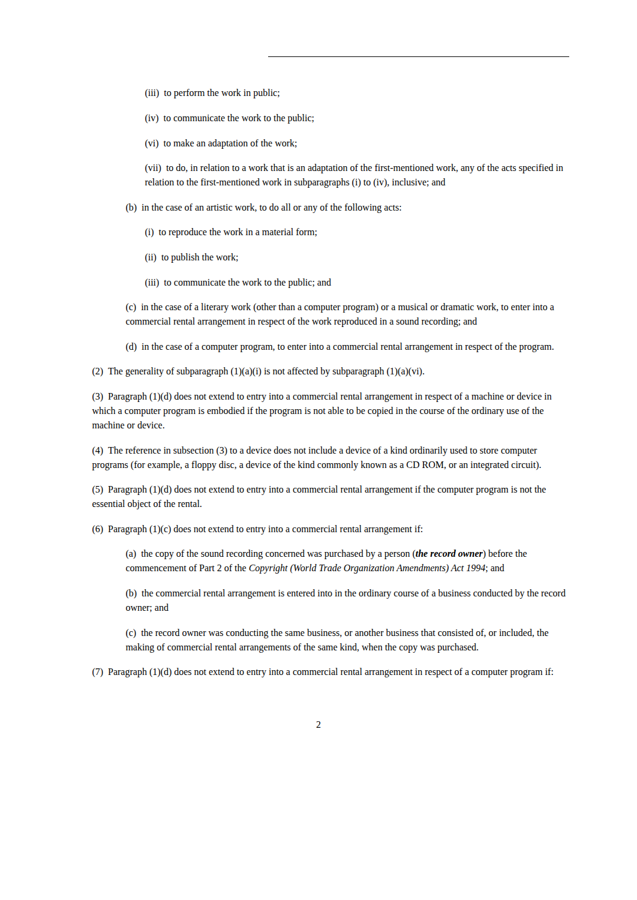(iii) to perform the work in public;
(iv) to communicate the work to the public;
(vi) to make an adaptation of the work;
(vii) to do, in relation to a work that is an adaptation of the first-mentioned work, any of the acts specified in relation to the first-mentioned work in subparagraphs (i) to (iv), inclusive; and
(b) in the case of an artistic work, to do all or any of the following acts:
(i) to reproduce the work in a material form;
(ii) to publish the work;
(iii) to communicate the work to the public; and
(c) in the case of a literary work (other than a computer program) or a musical or dramatic work, to enter into a commercial rental arrangement in respect of the work reproduced in a sound recording; and
(d) in the case of a computer program, to enter into a commercial rental arrangement in respect of the program.
(2) The generality of subparagraph (1)(a)(i) is not affected by subparagraph (1)(a)(vi).
(3) Paragraph (1)(d) does not extend to entry into a commercial rental arrangement in respect of a machine or device in which a computer program is embodied if the program is not able to be copied in the course of the ordinary use of the machine or device.
(4) The reference in subsection (3) to a device does not include a device of a kind ordinarily used to store computer programs (for example, a floppy disc, a device of the kind commonly known as a CD ROM, or an integrated circuit).
(5) Paragraph (1)(d) does not extend to entry into a commercial rental arrangement if the computer program is not the essential object of the rental.
(6) Paragraph (1)(c) does not extend to entry into a commercial rental arrangement if:
(a) the copy of the sound recording concerned was purchased by a person (the record owner) before the commencement of Part 2 of the Copyright (World Trade Organization Amendments) Act 1994; and
(b) the commercial rental arrangement is entered into in the ordinary course of a business conducted by the record owner; and
(c) the record owner was conducting the same business, or another business that consisted of, or included, the making of commercial rental arrangements of the same kind, when the copy was purchased.
(7) Paragraph (1)(d) does not extend to entry into a commercial rental arrangement in respect of a computer program if:
2